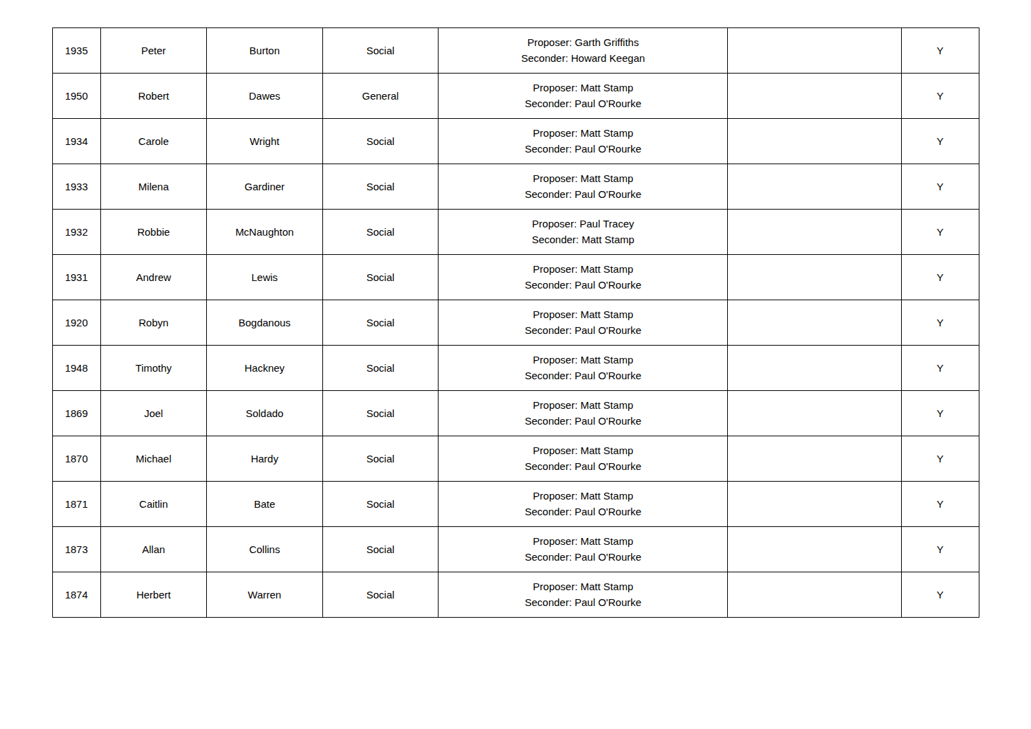| 1935 | Peter | Burton | Social | Proposer: Garth Griffiths Seconder: Howard Keegan | | Y |
| 1950 | Robert | Dawes | General | Proposer: Matt Stamp Seconder: Paul O'Rourke | | Y |
| 1934 | Carole | Wright | Social | Proposer: Matt Stamp Seconder: Paul O'Rourke | | Y |
| 1933 | Milena | Gardiner | Social | Proposer: Matt Stamp Seconder: Paul O'Rourke | | Y |
| 1932 | Robbie | McNaughton | Social | Proposer: Paul Tracey Seconder: Matt Stamp | | Y |
| 1931 | Andrew | Lewis | Social | Proposer: Matt Stamp Seconder: Paul O'Rourke | | Y |
| 1920 | Robyn | Bogdanous | Social | Proposer: Matt Stamp Seconder: Paul O'Rourke | | Y |
| 1948 | Timothy | Hackney | Social | Proposer: Matt Stamp Seconder: Paul O'Rourke | | Y |
| 1869 | Joel | Soldado | Social | Proposer: Matt Stamp Seconder: Paul O'Rourke | | Y |
| 1870 | Michael | Hardy | Social | Proposer: Matt Stamp Seconder: Paul O'Rourke | | Y |
| 1871 | Caitlin | Bate | Social | Proposer: Matt Stamp Seconder: Paul O'Rourke | | Y |
| 1873 | Allan | Collins | Social | Proposer: Matt Stamp Seconder: Paul O'Rourke | | Y |
| 1874 | Herbert | Warren | Social | Proposer: Matt Stamp Seconder: Paul O'Rourke | | Y |